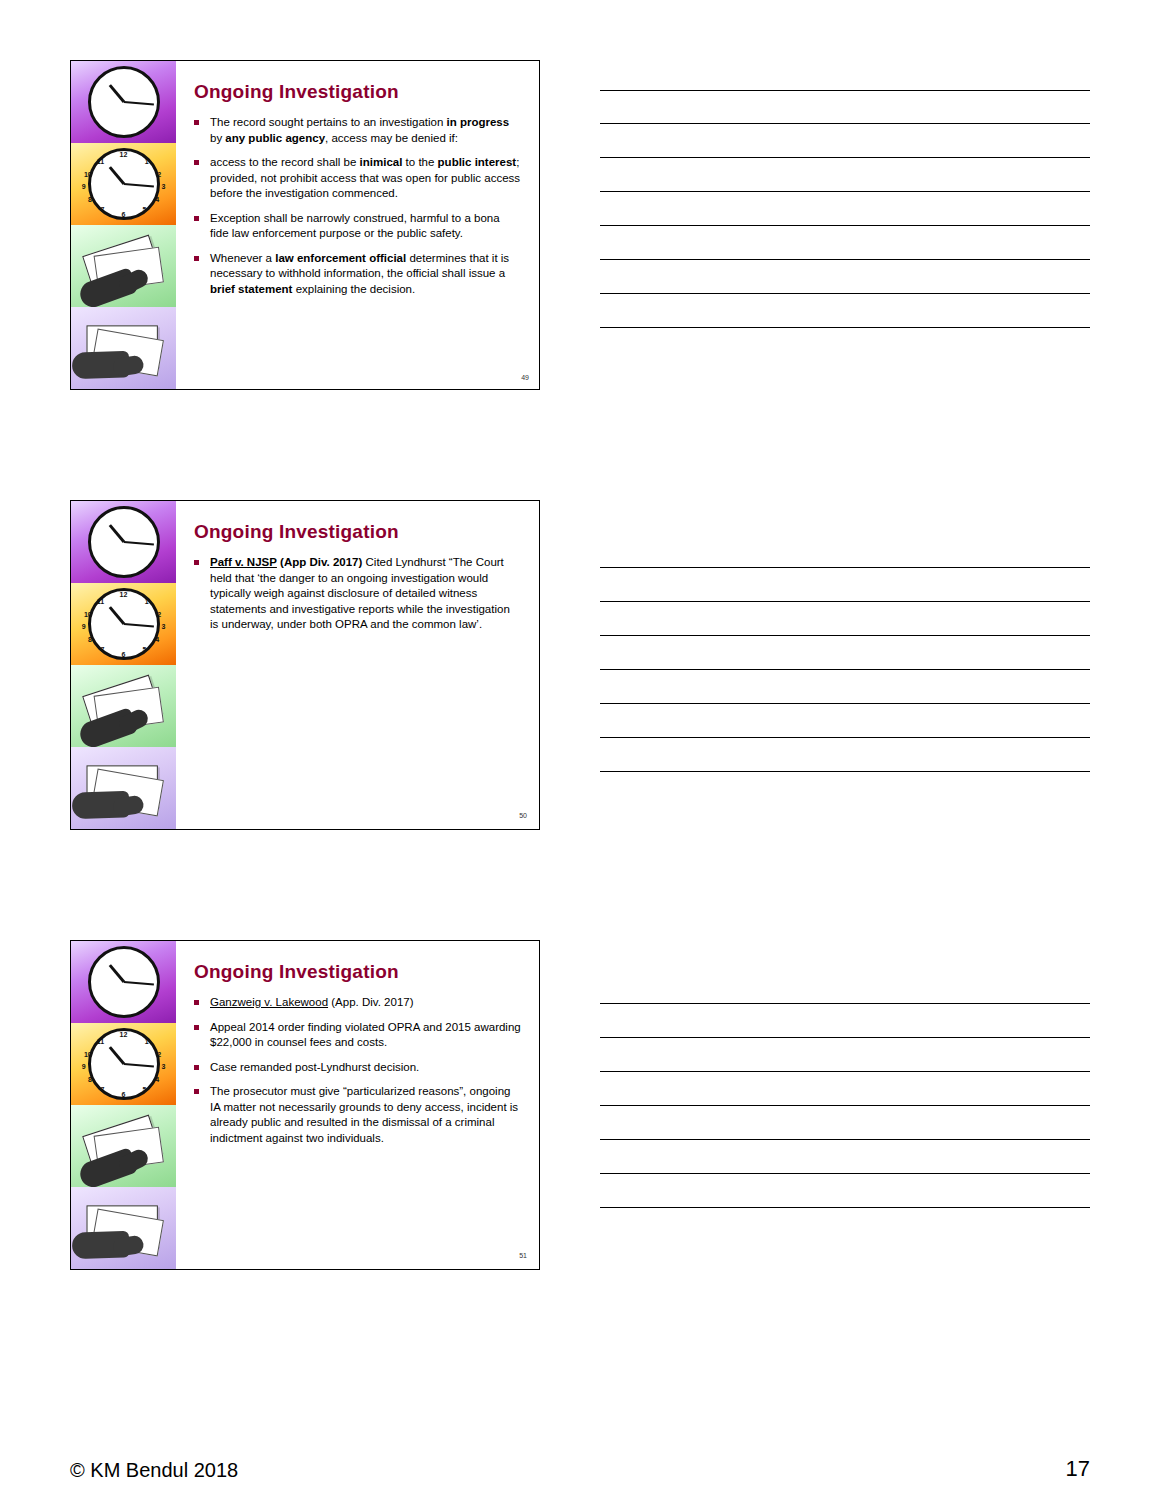12 1 2 3 4 5 6 7 8 9 10 11
Ongoing Investigation
The record sought pertains to an investigation in progress by any public agency, access may be denied if:
access to the record shall be inimical to the public interest; provided, not prohibit access that was open for public access before the investigation commenced.
Exception shall be narrowly construed, harmful to a bona fide law enforcement purpose or the public safety.
Whenever a law enforcement official determines that it is necessary to withhold information, the official shall issue a brief statement explaining the decision.
49
12 1 2 3 4 5 6 7 8 9 10 11
Ongoing Investigation
Paff v. NJSP (App Div. 2017) Cited Lyndhurst “The Court held that ‘the danger to an ongoing investigation would typically weigh against disclosure of detailed witness statements and investigative reports while the investigation is underway, under both OPRA and the common law’.
50
12 1 2 3 4 5 6 7 8 9 10 11
Ongoing Investigation
Ganzweig v. Lakewood (App. Div. 2017)
Appeal 2014 order finding violated OPRA and 2015 awarding $22,000 in counsel fees and costs.
Case remanded post-Lyndhurst decision.
The prosecutor must give “particularized reasons”, ongoing IA matter not necessarily grounds to deny access, incident is already public and resulted in the dismissal of a criminal indictment against two individuals.
51
© KM Bendul 2018
17